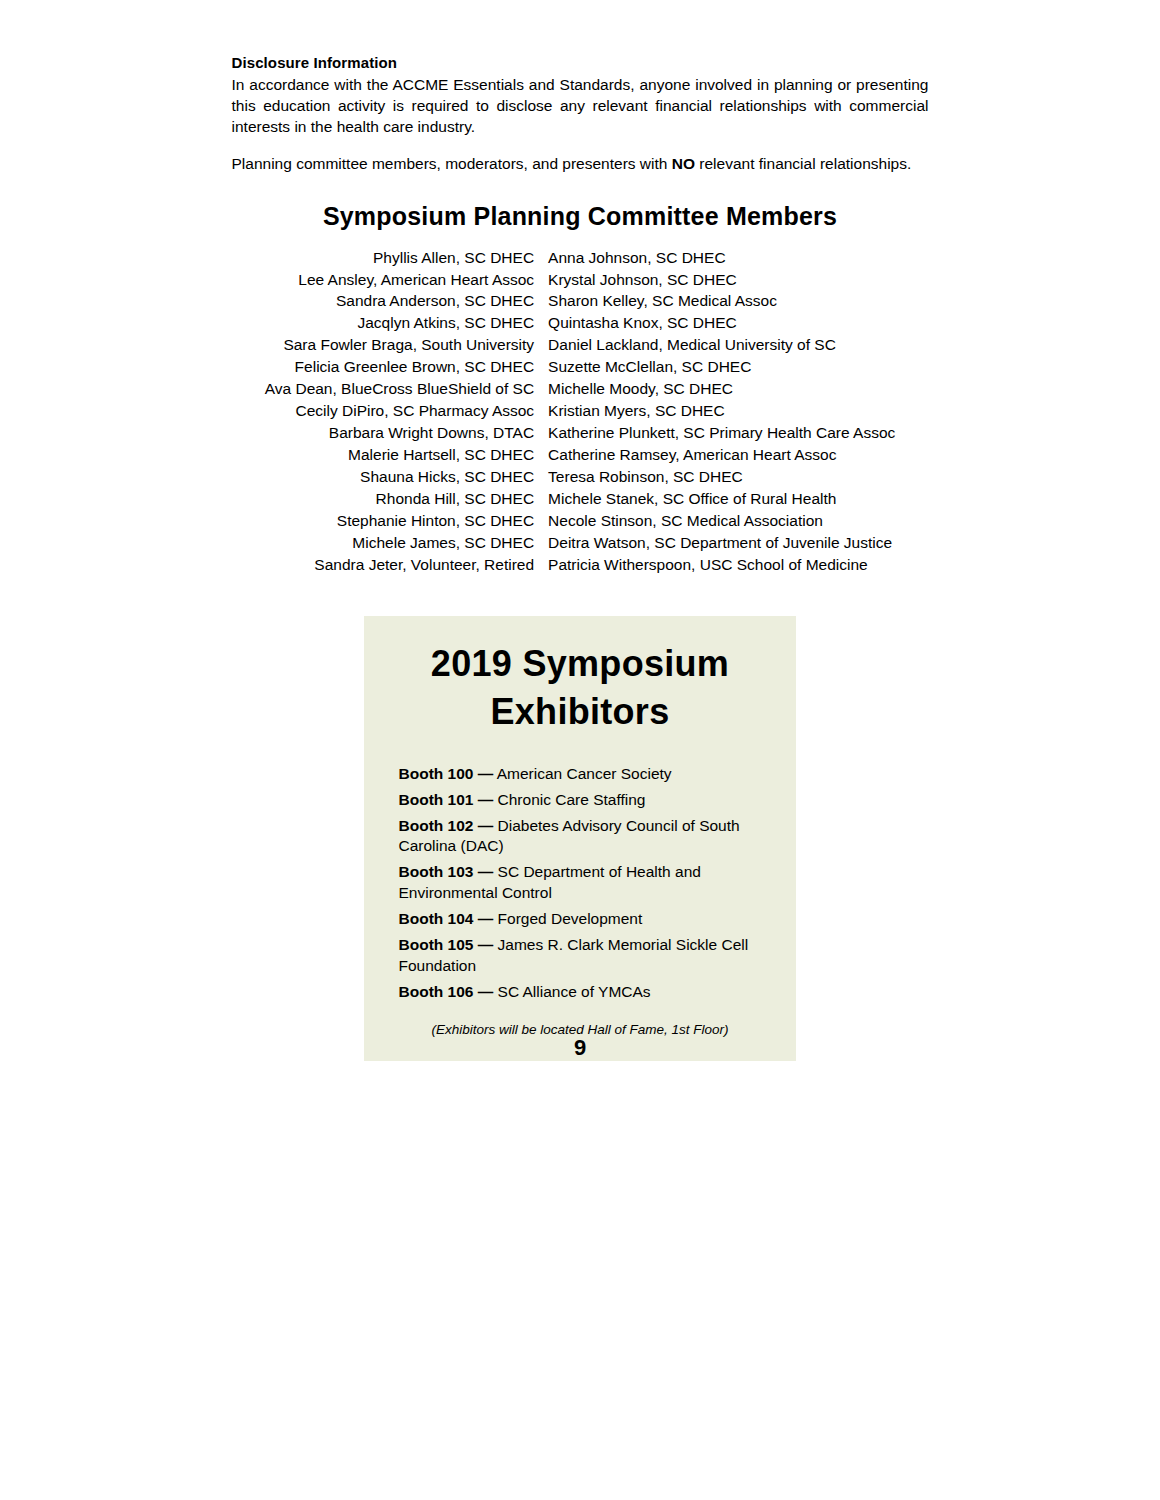Disclosure Information
In accordance with the ACCME Essentials and Standards, anyone involved in planning or presenting this education activity is required to disclose any relevant financial relationships with commercial interests in the health care industry.
Planning committee members, moderators, and presenters with NO relevant financial relationships.
Symposium Planning Committee Members
| Phyllis Allen, SC DHEC | Anna Johnson, SC DHEC |
| Lee Ansley, American Heart Assoc | Krystal Johnson, SC DHEC |
| Sandra Anderson, SC DHEC | Sharon Kelley, SC Medical Assoc |
| Jacqlyn Atkins, SC DHEC | Quintasha Knox, SC DHEC |
| Sara Fowler Braga, South University | Daniel Lackland, Medical University of SC |
| Felicia Greenlee Brown, SC DHEC | Suzette McClellan, SC DHEC |
| Ava Dean, BlueCross BlueShield of SC | Michelle Moody, SC DHEC |
| Cecily DiPiro, SC Pharmacy Assoc | Kristian Myers, SC DHEC |
| Barbara Wright Downs, DTAC | Katherine Plunkett, SC Primary Health Care Assoc |
| Malerie Hartsell, SC DHEC | Catherine Ramsey, American Heart Assoc |
| Shauna Hicks, SC DHEC | Teresa Robinson, SC DHEC |
| Rhonda Hill, SC DHEC | Michele Stanek, SC Office of Rural Health |
| Stephanie Hinton, SC DHEC | Necole Stinson, SC Medical Association |
| Michele James, SC DHEC | Deitra Watson, SC Department of Juvenile Justice |
| Sandra Jeter, Volunteer, Retired | Patricia Witherspoon, USC School of Medicine |
2019 Symposium Exhibitors
Booth 100 — American Cancer Society
Booth 101 — Chronic Care Staffing
Booth 102 — Diabetes Advisory Council of South Carolina (DAC)
Booth 103 — SC Department of Health and Environmental Control
Booth 104 — Forged Development
Booth 105 — James R. Clark Memorial Sickle Cell Foundation
Booth 106 — SC Alliance of YMCAs
(Exhibitors will be located Hall of Fame, 1st Floor)
9